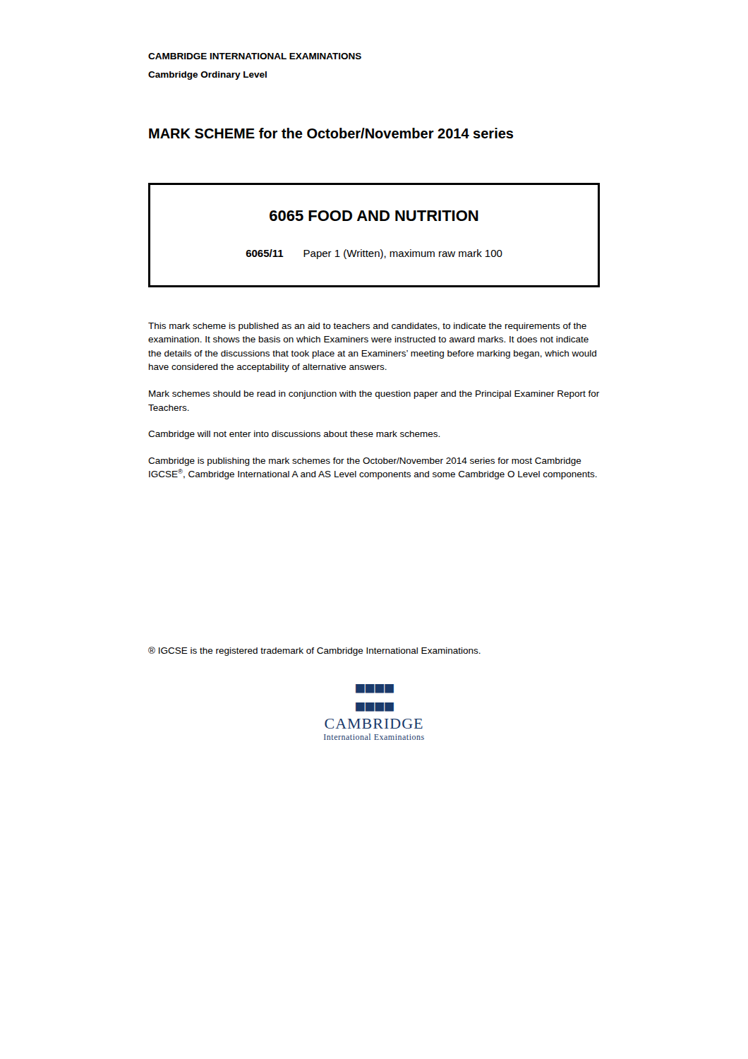CAMBRIDGE INTERNATIONAL EXAMINATIONS
Cambridge Ordinary Level
MARK SCHEME for the October/November 2014 series
6065 FOOD AND NUTRITION
6065/11 Paper 1 (Written), maximum raw mark 100
This mark scheme is published as an aid to teachers and candidates, to indicate the requirements of the examination. It shows the basis on which Examiners were instructed to award marks. It does not indicate the details of the discussions that took place at an Examiners’ meeting before marking began, which would have considered the acceptability of alternative answers.
Mark schemes should be read in conjunction with the question paper and the Principal Examiner Report for Teachers.
Cambridge will not enter into discussions about these mark schemes.
Cambridge is publishing the mark schemes for the October/November 2014 series for most Cambridge IGCSE®, Cambridge International A and AS Level components and some Cambridge O Level components.
® IGCSE is the registered trademark of Cambridge International Examinations.
■■■■
■■■■
CAMBRIDGE International Examinations